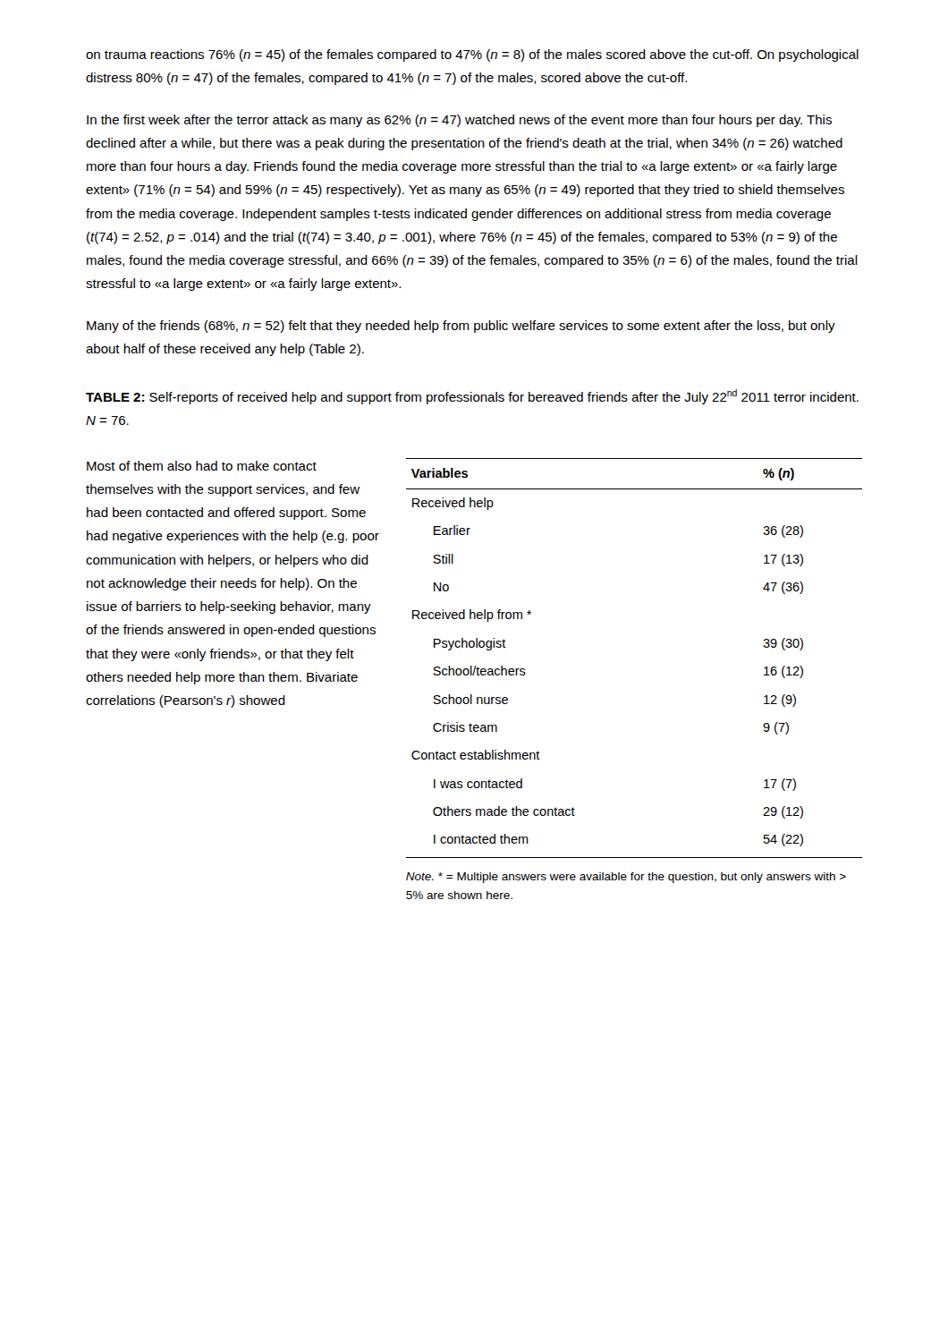on trauma reactions 76% (n = 45) of the females compared to 47% (n = 8) of the males scored above the cut-off. On psychological distress 80% (n = 47) of the females, compared to 41% (n = 7) of the males, scored above the cut-off.
In the first week after the terror attack as many as 62% (n = 47) watched news of the event more than four hours per day. This declined after a while, but there was a peak during the presentation of the friend's death at the trial, when 34% (n = 26) watched more than four hours a day. Friends found the media coverage more stressful than the trial to «a large extent» or «a fairly large extent» (71% (n = 54) and 59% (n = 45) respectively). Yet as many as 65% (n = 49) reported that they tried to shield themselves from the media coverage. Independent samples t-tests indicated gender differences on additional stress from media coverage (t(74) = 2.52, p = .014) and the trial (t(74) = 3.40, p = .001), where 76% (n = 45) of the females, compared to 53% (n = 9) of the males, found the media coverage stressful, and 66% (n = 39) of the females, compared to 35% (n = 6) of the males, found the trial stressful to «a large extent» or «a fairly large extent».
Many of the friends (68%, n = 52) felt that they needed help from public welfare services to some extent after the loss, but only about half of these received any help (Table 2).
TABLE 2: Self-reports of received help and support from professionals for bereaved friends after the July 22nd 2011 terror incident. N = 76.
Most of them also had to make contact themselves with the support services, and few had been contacted and offered support. Some had negative experiences with the help (e.g. poor communication with helpers, or helpers who did not acknowledge their needs for help). On the issue of barriers to help-seeking behavior, many of the friends answered in open-ended questions that they were «only friends», or that they felt others needed help more than them. Bivariate correlations (Pearson's r) showed
| Variables | % ( n ) |
| --- | --- |
| Received help | |
| Earlier | 36 (28) |
| Still | 17 (13) |
| No | 47 (36) |
| Received help from * | |
| Psychologist | 39 (30) |
| School/teachers | 16 (12) |
| School nurse | 12 (9) |
| Crisis team | 9 (7) |
| Contact establishment | |
| I was contacted | 17 (7) |
| Others made the contact | 29 (12) |
| I contacted them | 54 (22) |
Note. * = Multiple answers were available for the question, but only answers with > 5% are shown here.